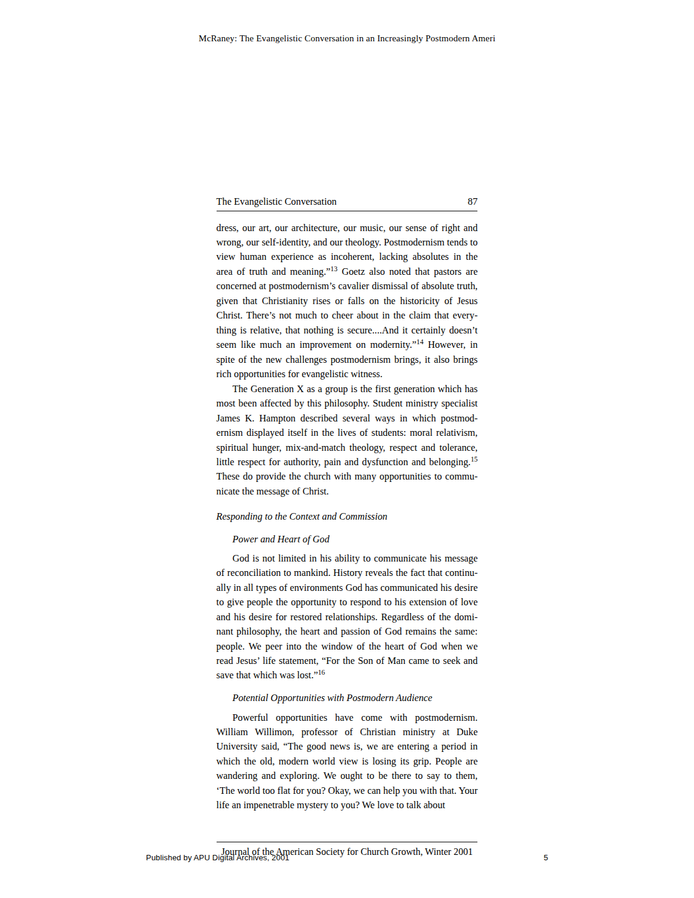McRaney: The Evangelistic Conversation in an Increasingly Postmodern Ameri
The Evangelistic Conversation 87
dress, our art, our architecture, our music, our sense of right and wrong, our self-identity, and our theology. Postmodernism tends to view human experience as incoherent, lacking absolutes in the area of truth and meaning.”13 Goetz also noted that pastors are concerned at postmodernism’s cavalier dismissal of absolute truth, given that Christianity rises or falls on the historicity of Jesus Christ. There’s not much to cheer about in the claim that everything is relative, that nothing is secure....And it certainly doesn’t seem like much an improvement on modernity.”14 However, in spite of the new challenges postmodernism brings, it also brings rich opportunities for evangelistic witness.
The Generation X as a group is the first generation which has most been affected by this philosophy. Student ministry specialist James K. Hampton described several ways in which postmodernism displayed itself in the lives of students: moral relativism, spiritual hunger, mix-and-match theology, respect and tolerance, little respect for authority, pain and dysfunction and belonging.15 These do provide the church with many opportunities to communicate the message of Christ.
Responding to the Context and Commission
Power and Heart of God
God is not limited in his ability to communicate his message of reconciliation to mankind. History reveals the fact that continually in all types of environments God has communicated his desire to give people the opportunity to respond to his extension of love and his desire for restored relationships. Regardless of the dominant philosophy, the heart and passion of God remains the same: people. We peer into the window of the heart of God when we read Jesus’ life statement, “For the Son of Man came to seek and save that which was lost.”16
Potential Opportunities with Postmodern Audience
Powerful opportunities have come with postmodernism. William Willimon, professor of Christian ministry at Duke University said, “The good news is, we are entering a period in which the old, modern world view is losing its grip. People are wandering and exploring. We ought to be there to say to them, ‘The world too flat for you? Okay, we can help you with that. Your life an impenetrable mystery to you? We love to talk about
Journal of the American Society for Church Growth, Winter 2001
Published by APU Digital Archives, 2001 5